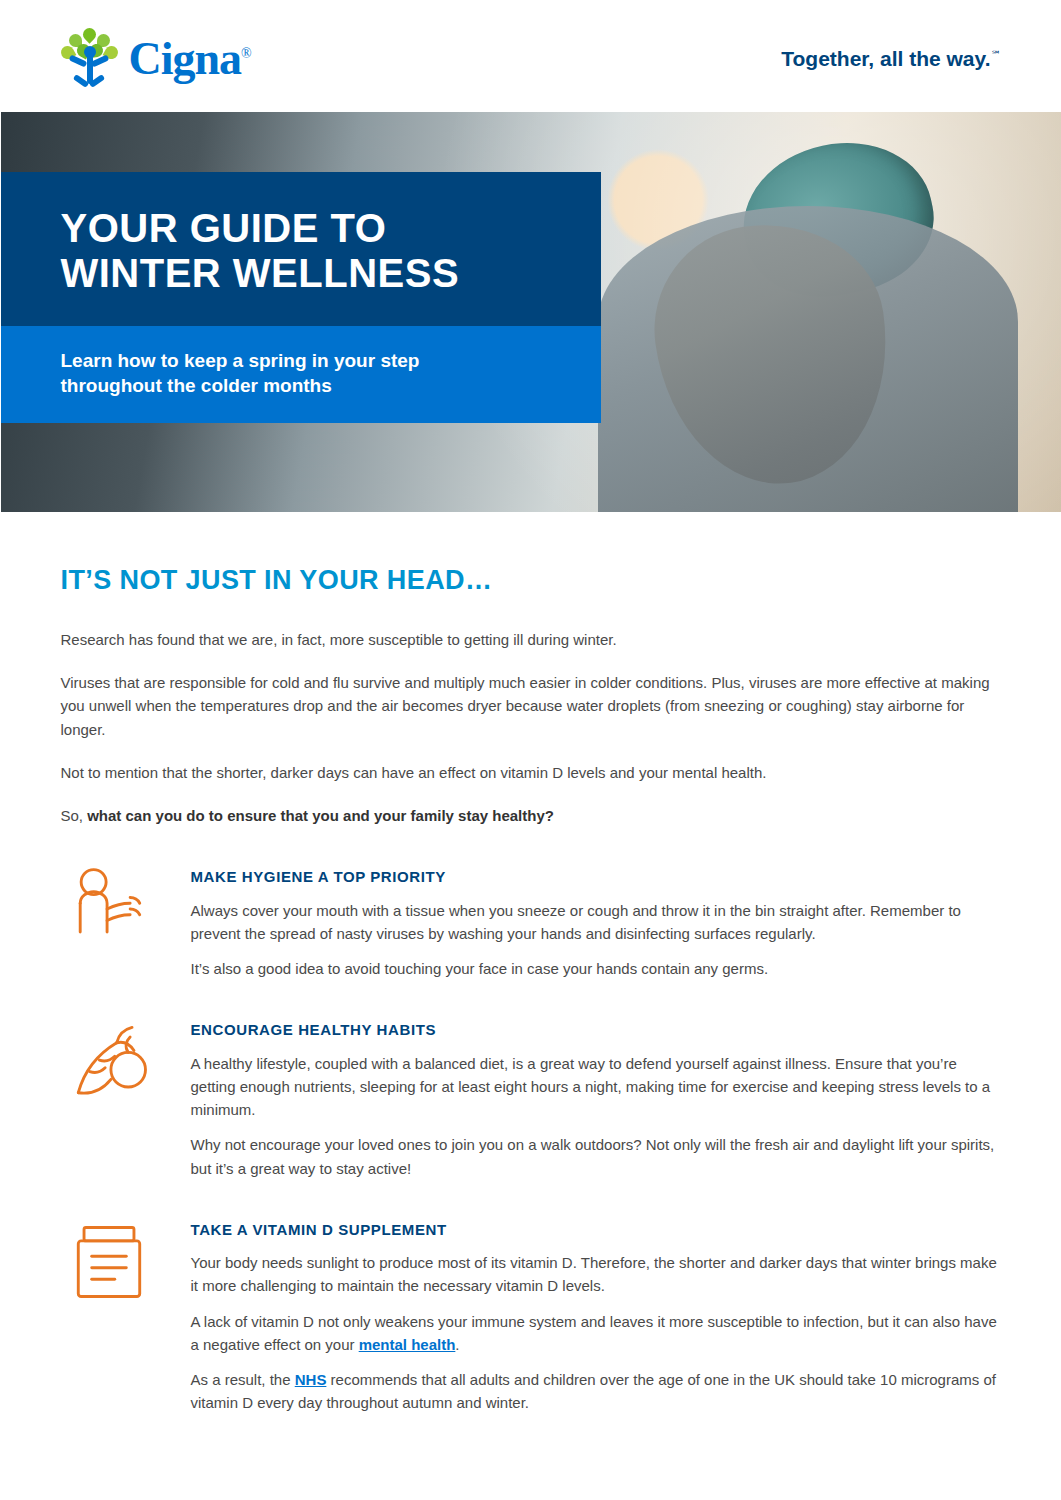Cigna®
Together, all the way.℠
Your guide to
winter wellness
Learn how to keep a spring in your step
throughout the colder months
It’s not just in your head…
Research has found that we are, in fact, more susceptible to getting ill during winter.
Viruses that are responsible for cold and flu survive and multiply much easier in colder conditions. Plus, viruses are more effective at making you unwell when the temperatures drop and the air becomes dryer because water droplets (from sneezing or coughing) stay airborne for longer.
Not to mention that the shorter, darker days can have an effect on vitamin D levels and your mental health.
So, what can you do to ensure that you and your family stay healthy?
Make hygiene a top priority
Always cover your mouth with a tissue when you sneeze or cough and throw it in the bin straight after. Remember to prevent the spread of nasty viruses by washing your hands and disinfecting surfaces regularly.
It’s also a good idea to avoid touching your face in case your hands contain any germs.
Encourage healthy habits
A healthy lifestyle, coupled with a balanced diet, is a great way to defend yourself against illness. Ensure that you’re getting enough nutrients, sleeping for at least eight hours a night, making time for exercise and keeping stress levels to a minimum.
Why not encourage your loved ones to join you on a walk outdoors? Not only will the fresh air and daylight lift your spirits, but it’s a great way to stay active!
Take a vitamin D supplement
Your body needs sunlight to produce most of its vitamin D. Therefore, the shorter and darker days that winter brings make it more challenging to maintain the necessary vitamin D levels.
A lack of vitamin D not only weakens your immune system and leaves it more susceptible to infection, but it can also have a negative effect on your mental health.
As a result, the NHS recommends that all adults and children over the age of one in the UK should take 10 micrograms of vitamin D every day throughout autumn and winter.